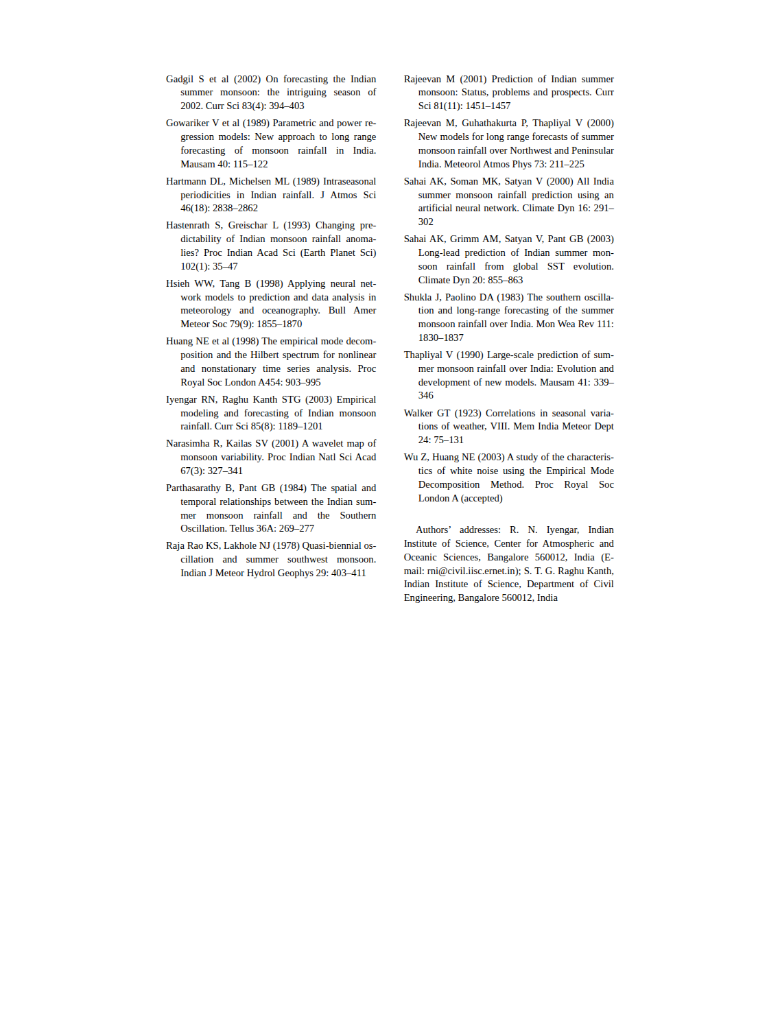Gadgil S et al (2002) On forecasting the Indian summer monsoon: the intriguing season of 2002. Curr Sci 83(4): 394–403
Gowariker V et al (1989) Parametric and power regression models: New approach to long range forecasting of monsoon rainfall in India. Mausam 40: 115–122
Hartmann DL, Michelsen ML (1989) Intraseasonal periodicities in Indian rainfall. J Atmos Sci 46(18): 2838–2862
Hastenrath S, Greischar L (1993) Changing predictability of Indian monsoon rainfall anomalies? Proc Indian Acad Sci (Earth Planet Sci) 102(1): 35–47
Hsieh WW, Tang B (1998) Applying neural network models to prediction and data analysis in meteorology and oceanography. Bull Amer Meteor Soc 79(9): 1855–1870
Huang NE et al (1998) The empirical mode decomposition and the Hilbert spectrum for nonlinear and nonstationary time series analysis. Proc Royal Soc London A454: 903–995
Iyengar RN, Raghu Kanth STG (2003) Empirical modeling and forecasting of Indian monsoon rainfall. Curr Sci 85(8): 1189–1201
Narasimha R, Kailas SV (2001) A wavelet map of monsoon variability. Proc Indian Natl Sci Acad 67(3): 327–341
Parthasarathy B, Pant GB (1984) The spatial and temporal relationships between the Indian summer monsoon rainfall and the Southern Oscillation. Tellus 36A: 269–277
Raja Rao KS, Lakhole NJ (1978) Quasi-biennial oscillation and summer southwest monsoon. Indian J Meteor Hydrol Geophys 29: 403–411
Rajeevan M (2001) Prediction of Indian summer monsoon: Status, problems and prospects. Curr Sci 81(11): 1451–1457
Rajeevan M, Guhathakurta P, Thapliyal V (2000) New models for long range forecasts of summer monsoon rainfall over Northwest and Peninsular India. Meteorol Atmos Phys 73: 211–225
Sahai AK, Soman MK, Satyan V (2000) All India summer monsoon rainfall prediction using an artificial neural network. Climate Dyn 16: 291–302
Sahai AK, Grimm AM, Satyan V, Pant GB (2003) Long-lead prediction of Indian summer monsoon rainfall from global SST evolution. Climate Dyn 20: 855–863
Shukla J, Paolino DA (1983) The southern oscillation and long-range forecasting of the summer monsoon rainfall over India. Mon Wea Rev 111: 1830–1837
Thapliyal V (1990) Large-scale prediction of summer monsoon rainfall over India: Evolution and development of new models. Mausam 41: 339–346
Walker GT (1923) Correlations in seasonal variations of weather, VIII. Mem India Meteor Dept 24: 75–131
Wu Z, Huang NE (2003) A study of the characteristics of white noise using the Empirical Mode Decomposition Method. Proc Royal Soc London A (accepted)
Authors’ addresses: R. N. Iyengar, Indian Institute of Science, Center for Atmospheric and Oceanic Sciences, Bangalore 560012, India (E-mail: rni@civil.iisc.ernet.in); S. T. G. Raghu Kanth, Indian Institute of Science, Department of Civil Engineering, Bangalore 560012, India